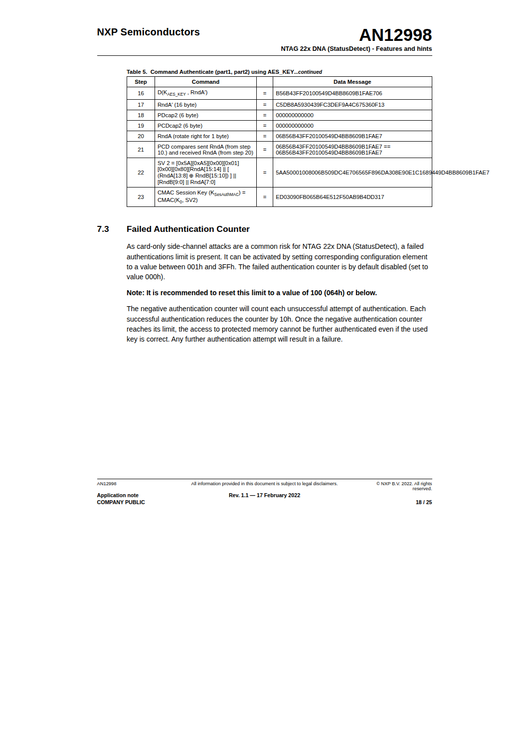NXP Semiconductors
AN12998
NTAG 22x DNA (StatusDetect) - Features and hints
Table 5. Command Authenticate (part1, part2) using AES_KEY...continued
| Step | Command | | Data Message |
| --- | --- | --- | --- |
| 16 | D(K AES_KEY , RndA′) | = | B56B43FF20100549D4BB8609B1FAE706 |
| 17 | RndA′ (16 byte) | = | C5DB8A5930439FC3DEF9A4C675360F13 |
| 18 | PDcap2 (6 byte) | = | 000000000000 |
| 19 | PCDcap2 (6 byte) | = | 000000000000 |
| 20 | RndA (rotate right for 1 byte) | = | 06B56B43FF20100549D4BB8609B1FAE7 |
| 21 | PCD compares sent RndA (from step 10.) and received RndA (from step 20) | = | 06B56B43FF20100549D4BB8609B1FAE7 == 06B56B43FF20100549D4BB8609B1FAE7 |
| 22 | SV 2 = [0x5A][0xA5][0x00][0x01] [0x00][0x80][RndA[15:14] // [ (RndA[13:8] ⊕ RndB[15:10]) ] // [RndB[9:0] // RndA[7:0] | = | 5AA50001008006B509DC4E706565F896DA308E90E1C1689449D4BB8609B1FAE7 |
| 23 | CMAC Session Key (K SesAuthMAC ) = CMAC(K 0 , SV2) | = | ED03090FB065B64E512F50AB9B4DD317 |
7.3 Failed Authentication Counter
As card-only side-channel attacks are a common risk for NTAG 22x DNA (StatusDetect), a failed authentications limit is present. It can be activated by setting corresponding configuration element to a value between 001h and 3FFh. The failed authentication counter is by default disabled (set to value 000h).
Note: It is recommended to reset this limit to a value of 100 (064h) or below.
The negative authentication counter will count each unsuccessful attempt of authentication. Each successful authentication reduces the counter by 10h. Once the negative authentication counter reaches its limit, the access to protected memory cannot be further authenticated even if the used key is correct. Any further authentication attempt will result in a failure.
AN12998
All information provided in this document is subject to legal disclaimers.
© NXP B.V. 2022. All rights reserved.
Application note
Rev. 1.1 — 17 February 2022
COMPANY PUBLIC
18 / 25